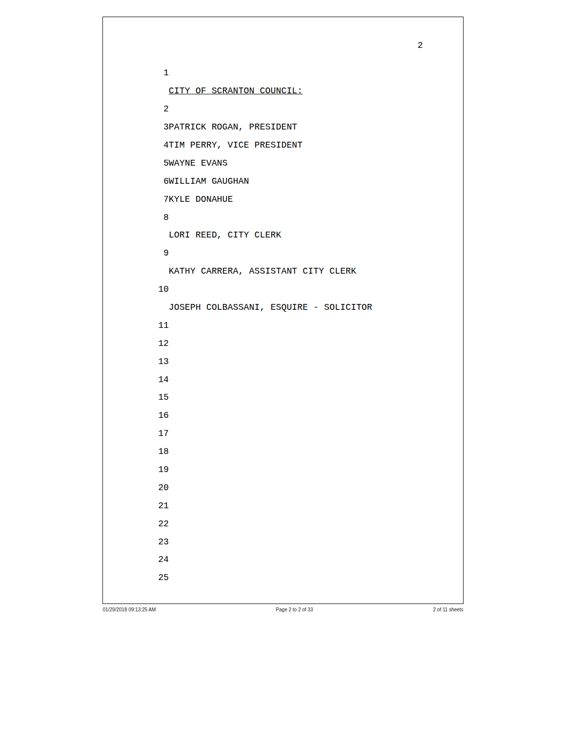2
| 1 | |
| | CITY OF SCRANTON COUNCIL: |
| 2 | |
| 3 | PATRICK ROGAN, PRESIDENT |
| 4 | TIM PERRY, VICE PRESIDENT |
| 5 | WAYNE EVANS |
| 6 | WILLIAM GAUGHAN |
| 7 | KYLE DONAHUE |
| 8 | |
| | LORI REED, CITY CLERK |
| 9 | |
| | KATHY CARRERA, ASSISTANT CITY CLERK |
| 10 | |
| | JOSEPH COLBASSANI, ESQUIRE - SOLICITOR |
| 11 | |
| 12 | |
| 13 | |
| 14 | |
| 15 | |
| 16 | |
| 17 | |
| 18 | |
| 19 | |
| 20 | |
| 21 | |
| 22 | |
| 23 | |
| 24 | |
| 25 | |
01/29/2018 09:13:25 AM
Page 2 to 2 of 33
2 of 11 sheets